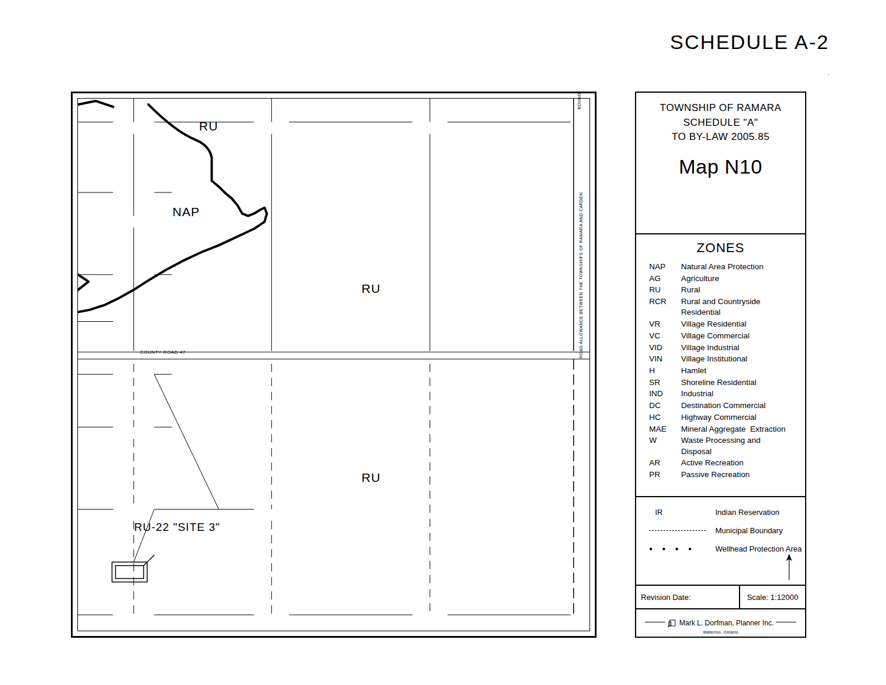SCHEDULE A-2
.
RU
NAP
RU
RU
RU‑22 "SITE 3"
COUNTY ROAD 47
BOUNDARY ROAD
ROAD ALLOWANCE BETWEEN THE TOWNSHIPS OF RAMARA AND CARDEN
TOWNSHIP OF RAMARA
SCHEDULE "A"
TO BY-LAW 2005.85
Map N10
ZONES
| NAP | Natural Area Protection |
| AG | Agriculture |
| RU | Rural |
| RCR | Rural and Countryside Residential |
| VR | Village Residential |
| VC | Village Commercial |
| VID | Village Industrial |
| VIN | Village Institutional |
| H | Hamlet |
| SR | Shoreline Residential |
| IND | Industrial |
| DC | Destination Commercial |
| HC | Highway Commercial |
| MAE | Mineral Aggregate Extraction |
| W | Waste Processing and Disposal |
| AR | Active Recreation |
| PR | Passive Recreation |
IR
Indian Reservation
Municipal Boundary
• • • •
Wellhead Protection Area
Revision Date:
Scale: 1:12000
Mark L. Dorfman, Planner Inc.
Waterloo, Ontario